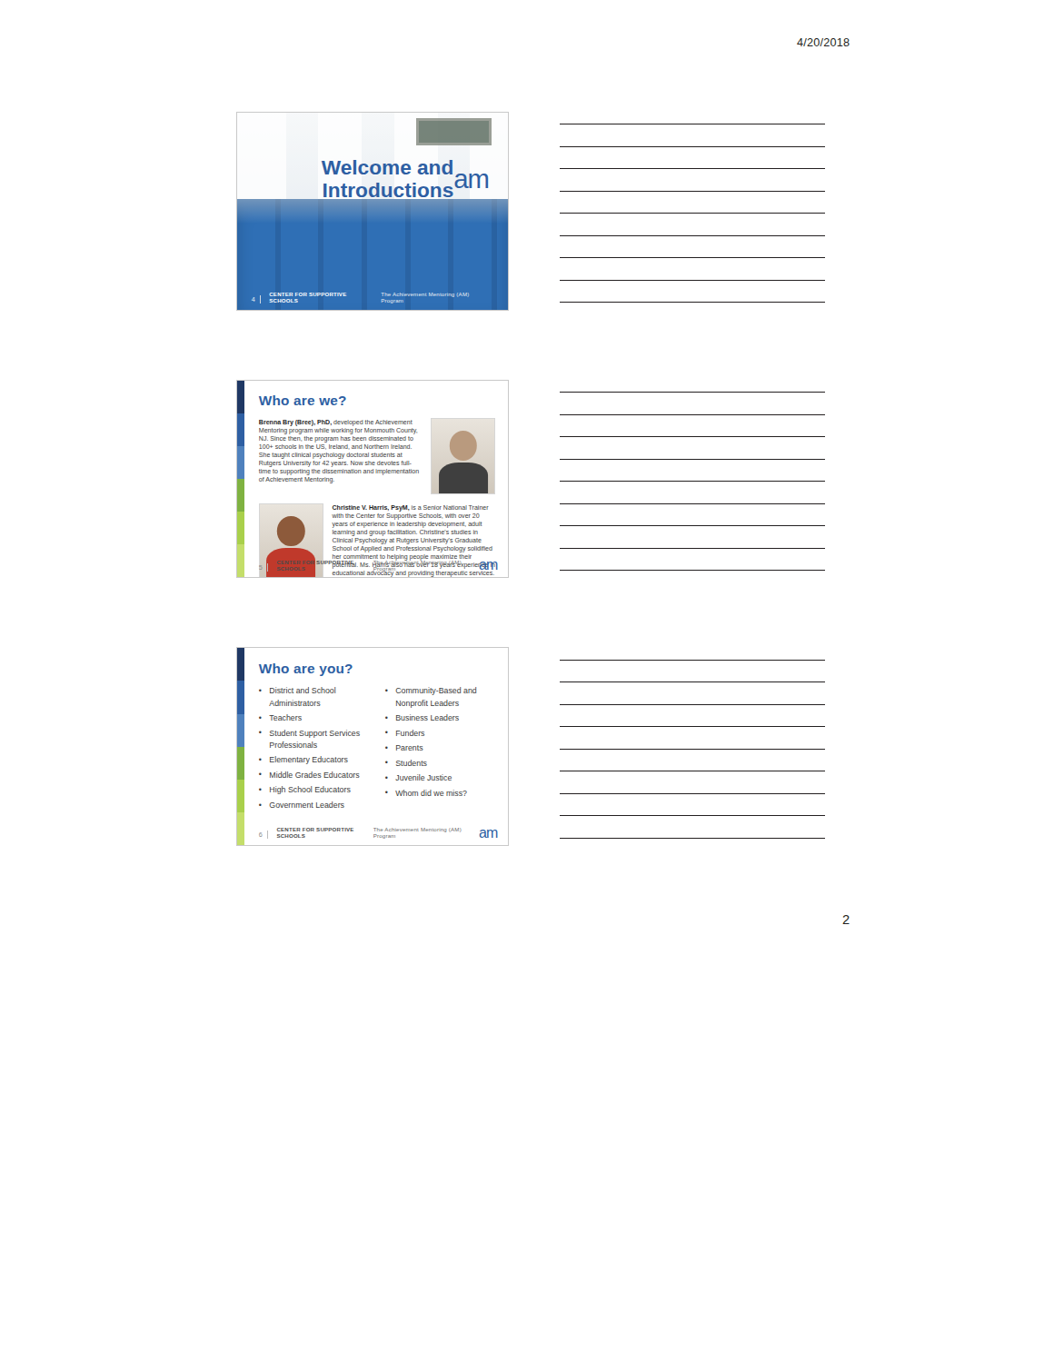4/20/2018
Welcome and
Introductions
am
4 CENTER FOR SUPPORTIVE SCHOOLS The Achievement Mentoring (AM) Program
Who are we?
Brenna Bry (Bree), PhD, developed the Achievement Mentoring program while working for Monmouth County, NJ. Since then, the program has been disseminated to 100+ schools in the US, Ireland, and Northern Ireland. She taught clinical psychology doctoral students at Rutgers University for 42 years. Now she devotes full-time to supporting the dissemination and implementation of Achievement Mentoring.
Christine V. Harris, PsyM, is a Senior National Trainer with the Center for Supportive Schools, with over 20 years of experience in leadership development, adult learning and group facilitation. Christine's studies in Clinical Psychology at Rutgers University's Graduate School of Applied and Professional Psychology solidified her commitment to helping people maximize their potential. Ms. Harris also has over 18 years experience in educational advocacy and providing therapeutic services.
5 CENTER FOR SUPPORTIVE SCHOOLS The Achievement Mentoring (AM) Program am
Who are you?
District and School Administrators
Teachers
Student Support Services Professionals
Elementary Educators
Middle Grades Educators
High School Educators
Government Leaders
Community-Based and Nonprofit Leaders
Business Leaders
Funders
Parents
Students
Juvenile Justice
Whom did we miss?
6 CENTER FOR SUPPORTIVE SCHOOLS The Achievement Mentoring (AM) Program am
2